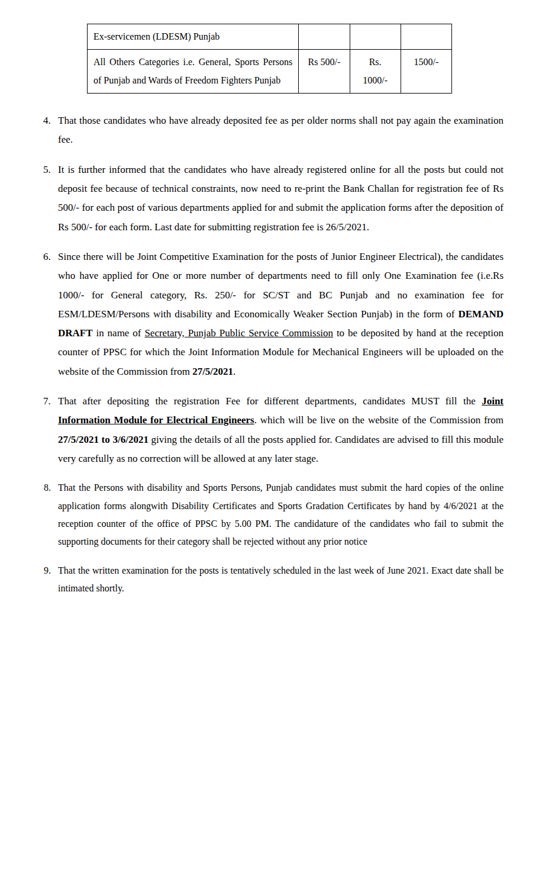| Ex-servicemen (LDESM) Punjab | | | |
| All Others Categories i.e. General, Sports Persons of Punjab and Wards of Freedom Fighters Punjab | Rs 500/- | Rs. 1000/- | 1500/- |
That those candidates who have already deposited fee as per older norms shall not pay again the examination fee.
It is further informed that the candidates who have already registered online for all the posts but could not deposit fee because of technical constraints, now need to re-print the Bank Challan for registration fee of Rs 500/- for each post of various departments applied for and submit the application forms after the deposition of Rs 500/- for each form. Last date for submitting registration fee is 26/5/2021.
Since there will be Joint Competitive Examination for the posts of Junior Engineer Electrical), the candidates who have applied for One or more number of departments need to fill only One Examination fee (i.e.Rs 1000/- for General category, Rs. 250/- for SC/ST and BC Punjab and no examination fee for ESM/LDESM/Persons with disability and Economically Weaker Section Punjab) in the form of DEMAND DRAFT in name of Secretary, Punjab Public Service Commission to be deposited by hand at the reception counter of PPSC for which the Joint Information Module for Mechanical Engineers will be uploaded on the website of the Commission from 27/5/2021.
That after depositing the registration Fee for different departments, candidates MUST fill the Joint Information Module for Electrical Engineers. which will be live on the website of the Commission from 27/5/2021 to 3/6/2021 giving the details of all the posts applied for. Candidates are advised to fill this module very carefully as no correction will be allowed at any later stage.
That the Persons with disability and Sports Persons, Punjab candidates must submit the hard copies of the online application forms alongwith Disability Certificates and Sports Gradation Certificates by hand by 4/6/2021 at the reception counter of the office of PPSC by 5.00 PM. The candidature of the candidates who fail to submit the supporting documents for their category shall be rejected without any prior notice
That the written examination for the posts is tentatively scheduled in the last week of June 2021. Exact date shall be intimated shortly.